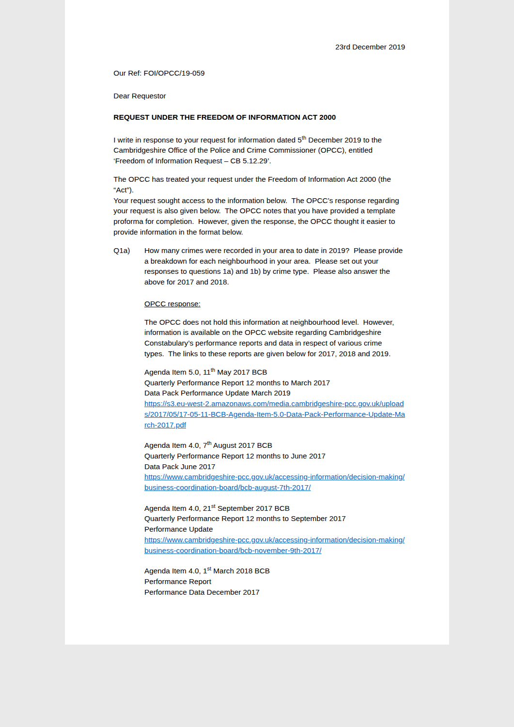23rd December 2019
Our Ref: FOI/OPCC/19-059
Dear Requestor
REQUEST UNDER THE FREEDOM OF INFORMATION ACT 2000
I write in response to your request for information dated 5th December 2019 to the Cambridgeshire Office of the Police and Crime Commissioner (OPCC), entitled ‘Freedom of Information Request – CB 5.12.29’.
The OPCC has treated your request under the Freedom of Information Act 2000 (the “Act”).
Your request sought access to the information below. The OPCC’s response regarding your request is also given below. The OPCC notes that you have provided a template proforma for completion. However, given the response, the OPCC thought it easier to provide information in the format below.
Q1a)
How many crimes were recorded in your area to date in 2019? Please provide a breakdown for each neighbourhood in your area. Please set out your responses to questions 1a) and 1b) by crime type. Please also answer the above for 2017 and 2018.
OPCC response:
The OPCC does not hold this information at neighbourhood level. However, information is available on the OPCC website regarding Cambridgeshire Constabulary’s performance reports and data in respect of various crime types. The links to these reports are given below for 2017, 2018 and 2019.
Agenda Item 5.0, 11th May 2017 BCB
Quarterly Performance Report 12 months to March 2017
Data Pack Performance Update March 2019
https://s3.eu-west-2.amazonaws.com/media.cambridgeshire-pcc.gov.uk/uploads/2017/05/17-05-11-BCB-Agenda-Item-5.0-Data-Pack-Performance-Update-March-2017.pdf
Agenda Item 4.0, 7th August 2017 BCB
Quarterly Performance Report 12 months to June 2017
Data Pack June 2017
https://www.cambridgeshire-pcc.gov.uk/accessing-information/decision-making/business-coordination-board/bcb-august-7th-2017/
Agenda Item 4.0, 21st September 2017 BCB
Quarterly Performance Report 12 months to September 2017
Performance Update
https://www.cambridgeshire-pcc.gov.uk/accessing-information/decision-making/business-coordination-board/bcb-november-9th-2017/
Agenda Item 4.0, 1st March 2018 BCB
Performance Report
Performance Data December 2017